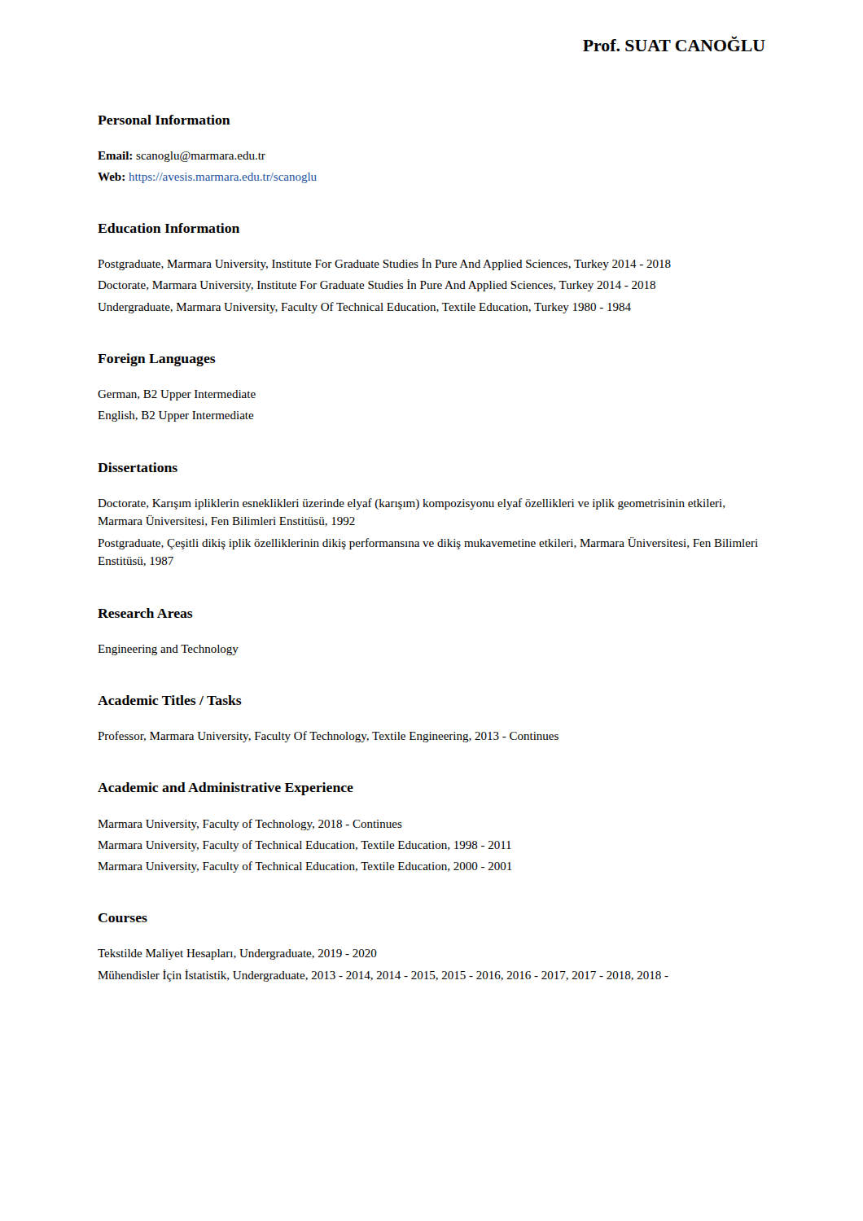Prof. SUAT CANOĞLU
Personal Information
Email: scanoglu@marmara.edu.tr
Web: https://avesis.marmara.edu.tr/scanoglu
Education Information
Postgraduate, Marmara University, Institute For Graduate Studies İn Pure And Applied Sciences, Turkey 2014 - 2018
Doctorate, Marmara University, Institute For Graduate Studies İn Pure And Applied Sciences, Turkey 2014 - 2018
Undergraduate, Marmara University, Faculty Of Technical Education, Textile Education, Turkey 1980 - 1984
Foreign Languages
German, B2 Upper Intermediate
English, B2 Upper Intermediate
Dissertations
Doctorate, Karışım ipliklerin esneklikleri üzerinde elyaf (karışım) kompozisyonu elyaf özellikleri ve iplik geometrisinin etkileri, Marmara Üniversitesi, Fen Bilimleri Enstitüsü, 1992
Postgraduate, Çeşitli dikiş iplik özelliklerinin dikiş performansına ve dikiş mukavemetine etkileri, Marmara Üniversitesi, Fen Bilimleri Enstitüsü, 1987
Research Areas
Engineering and Technology
Academic Titles / Tasks
Professor, Marmara University, Faculty Of Technology, Textile Engineering, 2013 - Continues
Academic and Administrative Experience
Marmara University, Faculty of Technology, 2018 - Continues
Marmara University, Faculty of Technical Education, Textile Education, 1998 - 2011
Marmara University, Faculty of Technical Education, Textile Education, 2000 - 2001
Courses
Tekstilde Maliyet Hesapları, Undergraduate, 2019 - 2020
Mühendisler İçin İstatistik, Undergraduate, 2013 - 2014, 2014 - 2015, 2015 - 2016, 2016 - 2017, 2017 - 2018, 2018 -